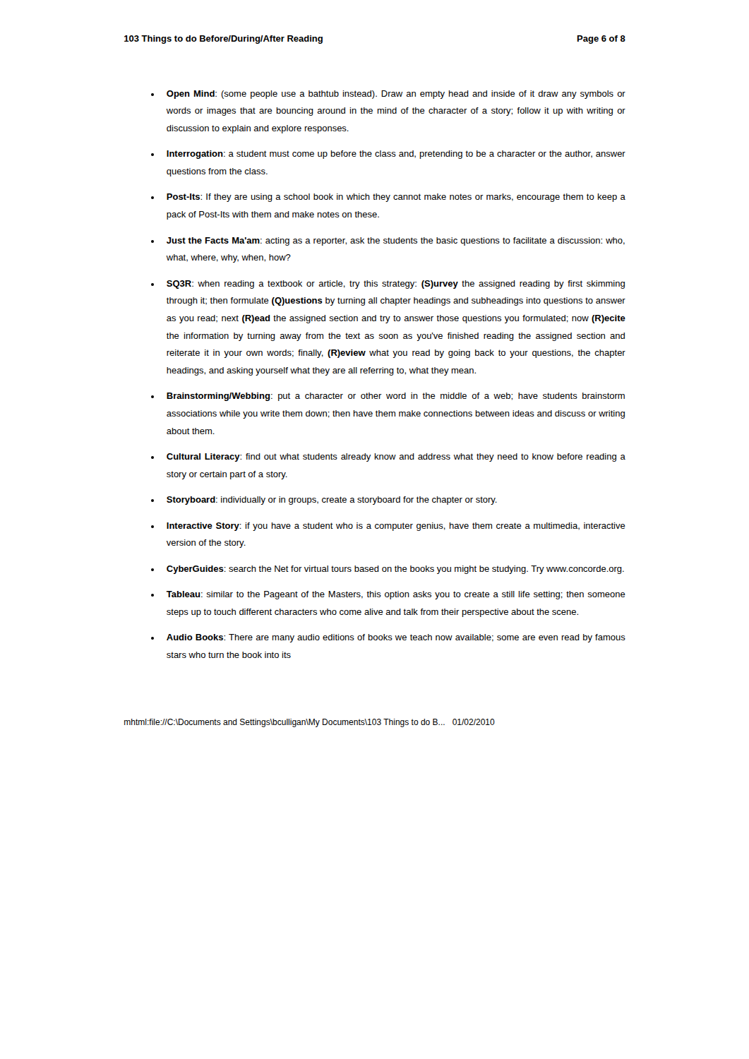103 Things to do Before/During/After Reading
Page 6 of 8
Open Mind: (some people use a bathtub instead). Draw an empty head and inside of it draw any symbols or words or images that are bouncing around in the mind of the character of a story; follow it up with writing or discussion to explain and explore responses.
Interrogation: a student must come up before the class and, pretending to be a character or the author, answer questions from the class.
Post-Its: If they are using a school book in which they cannot make notes or marks, encourage them to keep a pack of Post-Its with them and make notes on these.
Just the Facts Ma'am: acting as a reporter, ask the students the basic questions to facilitate a discussion: who, what, where, why, when, how?
SQ3R: when reading a textbook or article, try this strategy: (S)urvey the assigned reading by first skimming through it; then formulate (Q)uestions by turning all chapter headings and subheadings into questions to answer as you read; next (R)ead the assigned section and try to answer those questions you formulated; now (R)ecite the information by turning away from the text as soon as you've finished reading the assigned section and reiterate it in your own words; finally, (R)eview what you read by going back to your questions, the chapter headings, and asking yourself what they are all referring to, what they mean.
Brainstorming/Webbing: put a character or other word in the middle of a web; have students brainstorm associations while you write them down; then have them make connections between ideas and discuss or writing about them.
Cultural Literacy: find out what students already know and address what they need to know before reading a story or certain part of a story.
Storyboard: individually or in groups, create a storyboard for the chapter or story.
Interactive Story: if you have a student who is a computer genius, have them create a multimedia, interactive version of the story.
CyberGuides: search the Net for virtual tours based on the books you might be studying. Try www.concorde.org.
Tableau: similar to the Pageant of the Masters, this option asks you to create a still life setting; then someone steps up to touch different characters who come alive and talk from their perspective about the scene.
Audio Books: There are many audio editions of books we teach now available; some are even read by famous stars who turn the book into its
mhtml:file://C:\Documents and Settings\bculligan\My Documents\103 Things to do B... 01/02/2010